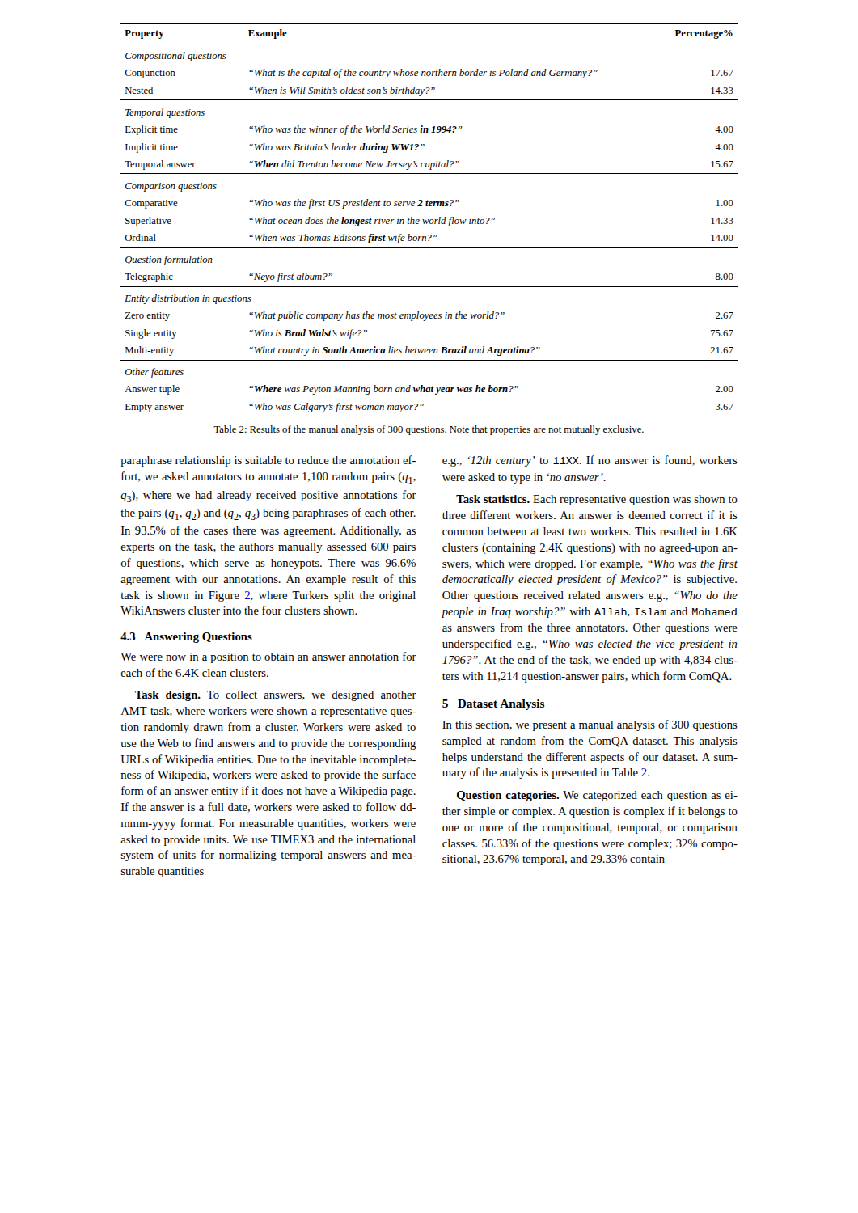| Property | Example | Percentage% |
| --- | --- | --- |
| Compositional questions |
| Conjunction | “What is the capital of the country whose northern border is Poland and Germany?” | 17.67 |
| Nested | “When is Will Smith’s oldest son’s birthday?” | 14.33 |
| Temporal questions |
| Explicit time | “Who was the winner of the World Series in 1994? ” | 4.00 |
| Implicit time | “Who was Britain’s leader during WW1? ” | 4.00 |
| Temporal answer | “ When did Trenton become New Jersey’s capital?” | 15.67 |
| Comparison questions |
| Comparative | “Who was the first US president to serve 2 terms ?” | 1.00 |
| Superlative | “What ocean does the longest river in the world flow into?” | 14.33 |
| Ordinal | “When was Thomas Edisons first wife born?” | 14.00 |
| Question formulation |
| Telegraphic | “Neyo first album?” | 8.00 |
| Entity distribution in questions |
| Zero entity | “What public company has the most employees in the world?” | 2.67 |
| Single entity | “Who is Brad Walst ’s wife?” | 75.67 |
| Multi-entity | “What country in South America lies between Brazil and Argentina ?” | 21.67 |
| Other features |
| Answer tuple | “ Where was Peyton Manning born and what year was he born ?” | 2.00 |
| Empty answer | “Who was Calgary’s first woman mayor?” | 3.67 |
Table 2: Results of the manual analysis of 300 questions. Note that properties are not mutually exclusive.
paraphrase relationship is suitable to reduce the annotation effort, we asked annotators to annotate 1,100 random pairs (q1, q3), where we had already received positive annotations for the pairs (q1, q2) and (q2, q3) being paraphrases of each other. In 93.5% of the cases there was agreement. Additionally, as experts on the task, the authors manually assessed 600 pairs of questions, which serve as honeypots. There was 96.6% agreement with our annotations. An example result of this task is shown in Figure 2, where Turkers split the original WikiAnswers cluster into the four clusters shown.
4.3 Answering Questions
We were now in a position to obtain an answer annotation for each of the 6.4K clean clusters.
Task design. To collect answers, we designed another AMT task, where workers were shown a representative question randomly drawn from a cluster. Workers were asked to use the Web to find answers and to provide the corresponding URLs of Wikipedia entities. Due to the inevitable incompleteness of Wikipedia, workers were asked to provide the surface form of an answer entity if it does not have a Wikipedia page. If the answer is a full date, workers were asked to follow dd-mmm-yyyy format. For measurable quantities, workers were asked to provide units. We use TIMEX3 and the international system of units for normalizing temporal answers and measurable quantities
e.g., ‘12th century’ to 11XX. If no answer is found, workers were asked to type in ‘no answer’.
Task statistics. Each representative question was shown to three different workers. An answer is deemed correct if it is common between at least two workers. This resulted in 1.6K clusters (containing 2.4K questions) with no agreed-upon answers, which were dropped. For example, “Who was the first democratically elected president of Mexico?” is subjective. Other questions received related answers e.g., “Who do the people in Iraq worship?” with Allah, Islam and Mohamed as answers from the three annotators. Other questions were underspecified e.g., “Who was elected the vice president in 1796?”. At the end of the task, we ended up with 4,834 clusters with 11,214 question-answer pairs, which form ComQA.
5 Dataset Analysis
In this section, we present a manual analysis of 300 questions sampled at random from the ComQA dataset. This analysis helps understand the different aspects of our dataset. A summary of the analysis is presented in Table 2.
Question categories. We categorized each question as either simple or complex. A question is complex if it belongs to one or more of the compositional, temporal, or comparison classes. 56.33% of the questions were complex; 32% compositional, 23.67% temporal, and 29.33% contain